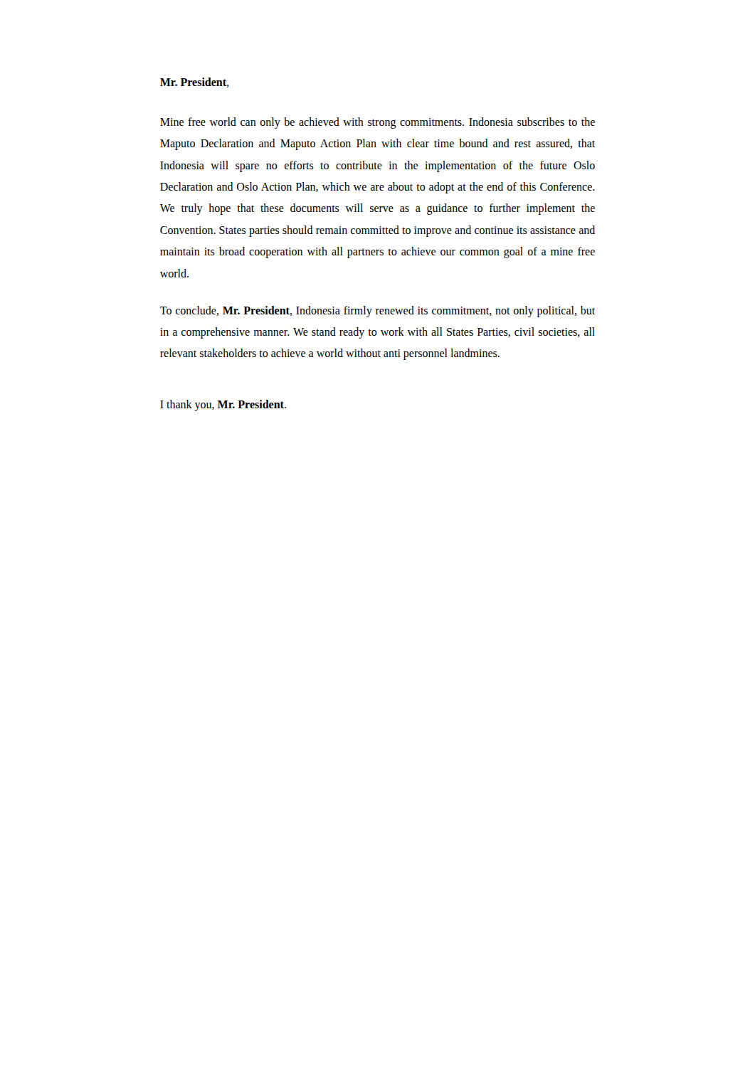Mr. President,
Mine free world can only be achieved with strong commitments. Indonesia subscribes to the Maputo Declaration and Maputo Action Plan with clear time bound and rest assured, that Indonesia will spare no efforts to contribute in the implementation of the future Oslo Declaration and Oslo Action Plan, which we are about to adopt at the end of this Conference. We truly hope that these documents will serve as a guidance to further implement the Convention. States parties should remain committed to improve and continue its assistance and maintain its broad cooperation with all partners to achieve our common goal of a mine free world.
To conclude, Mr. President, Indonesia firmly renewed its commitment, not only political, but in a comprehensive manner. We stand ready to work with all States Parties, civil societies, all relevant stakeholders to achieve a world without anti personnel landmines.
I thank you, Mr. President.